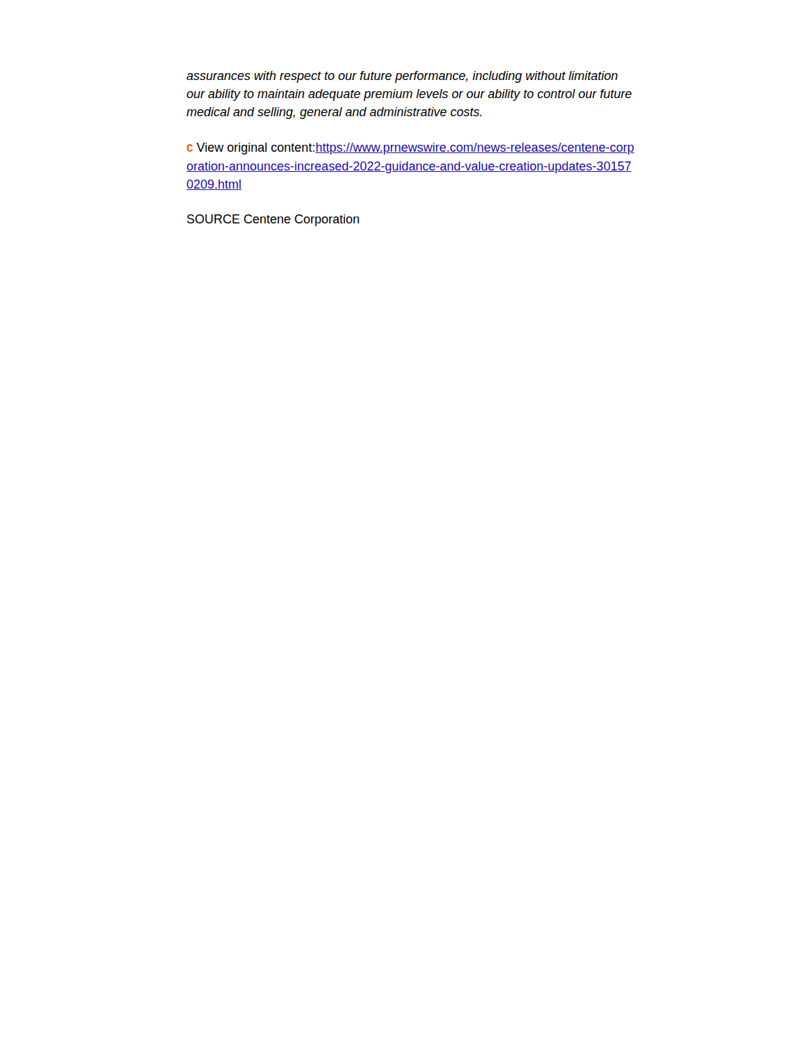assurances with respect to our future performance, including without limitation our ability to maintain adequate premium levels or our ability to control our future medical and selling, general and administrative costs.
C View original content:https://www.prnewswire.com/news-releases/centene-corporation-announces-increased-2022-guidance-and-value-creation-updates-301570209.html
SOURCE Centene Corporation